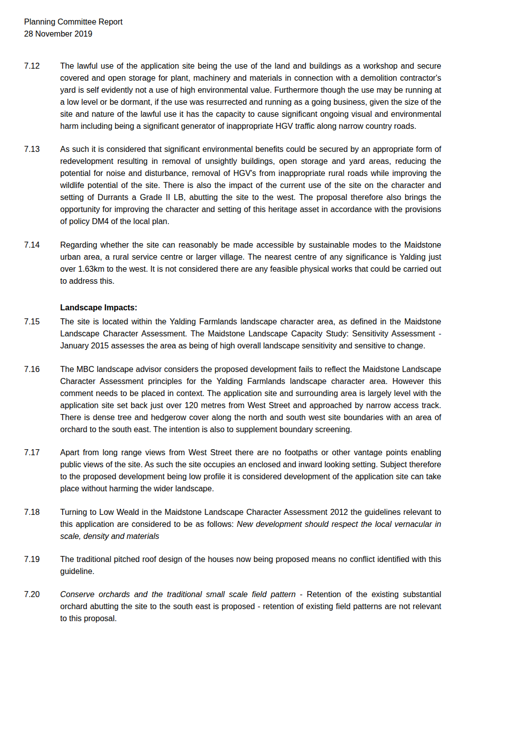Planning Committee Report
28 November 2019
7.12
The lawful use of the application site being the use of the land and buildings as a workshop and secure covered and open storage for plant, machinery and materials in connection with a demolition contractor's yard is self evidently not a use of high environmental value. Furthermore though the use may be running at a low level or be dormant, if the use was resurrected and running as a going business, given the size of the site and nature of the lawful use it has the capacity to cause significant ongoing visual and environmental harm including being a significant generator of inappropriate HGV traffic along narrow country roads.
7.13
As such it is considered that significant environmental benefits could be secured by an appropriate form of redevelopment resulting in removal of unsightly buildings, open storage and yard areas, reducing the potential for noise and disturbance, removal of HGV's from inappropriate rural roads while improving the wildlife potential of the site. There is also the impact of the current use of the site on the character and setting of Durrants a Grade II LB, abutting the site to the west. The proposal therefore also brings the opportunity for improving the character and setting of this heritage asset in accordance with the provisions of policy DM4 of the local plan.
7.14
Regarding whether the site can reasonably be made accessible by sustainable modes to the Maidstone urban area, a rural service centre or larger village. The nearest centre of any significance is Yalding just over 1.63km to the west. It is not considered there are any feasible physical works that could be carried out to address this.
Landscape Impacts:
7.15
The site is located within the Yalding Farmlands landscape character area, as defined in the Maidstone Landscape Character Assessment. The Maidstone Landscape Capacity Study: Sensitivity Assessment - January 2015 assesses the area as being of high overall landscape sensitivity and sensitive to change.
7.16
The MBC landscape advisor considers the proposed development fails to reflect the Maidstone Landscape Character Assessment principles for the Yalding Farmlands landscape character area. However this comment needs to be placed in context. The application site and surrounding area is largely level with the application site set back just over 120 metres from West Street and approached by narrow access track. There is dense tree and hedgerow cover along the north and south west site boundaries with an area of orchard to the south east. The intention is also to supplement boundary screening.
7.17
Apart from long range views from West Street there are no footpaths or other vantage points enabling public views of the site. As such the site occupies an enclosed and inward looking setting. Subject therefore to the proposed development being low profile it is considered development of the application site can take place without harming the wider landscape.
7.18
Turning to Low Weald in the Maidstone Landscape Character Assessment 2012 the guidelines relevant to this application are considered to be as follows: New development should respect the local vernacular in scale, density and materials
7.19
The traditional pitched roof design of the houses now being proposed means no conflict identified with this guideline.
7.20
Conserve orchards and the traditional small scale field pattern - Retention of the existing substantial orchard abutting the site to the south east is proposed - retention of existing field patterns are not relevant to this proposal.